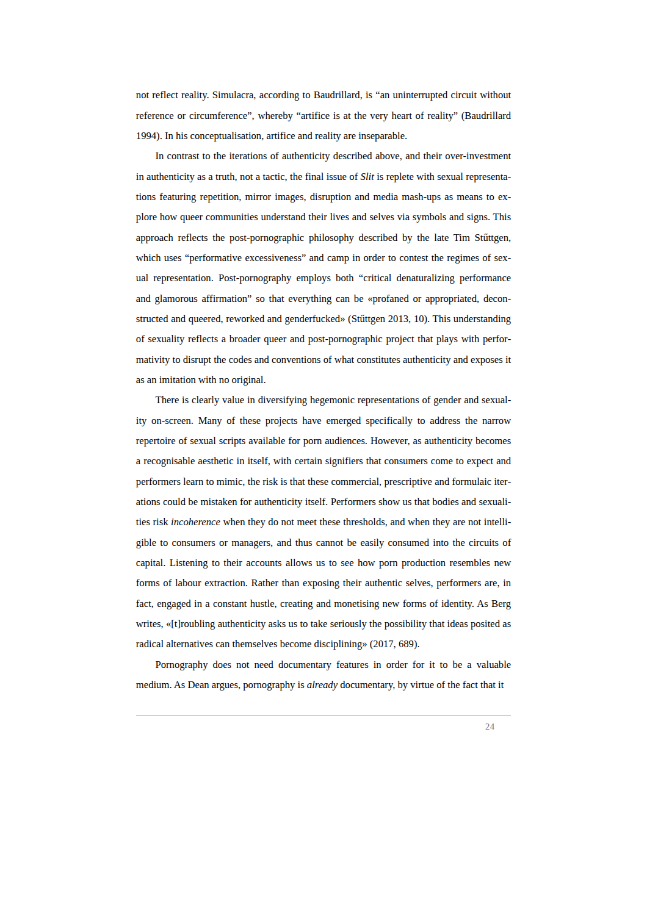not reflect reality. Simulacra, according to Baudrillard, is “an uninterrupted circuit without reference or circumference”, whereby “artifice is at the very heart of reality” (Baudrillard 1994). In his conceptualisation, artifice and reality are inseparable.
In contrast to the iterations of authenticity described above, and their over-investment in authenticity as a truth, not a tactic, the final issue of Slit is replete with sexual representations featuring repetition, mirror images, disruption and media mash-ups as means to explore how queer communities understand their lives and selves via symbols and signs. This approach reflects the post-pornographic philosophy described by the late Tim Stűttgen, which uses “performative excessiveness” and camp in order to contest the regimes of sexual representation. Post-pornography employs both “critical denaturalizing performance and glamorous affirmation” so that everything can be «profaned or appropriated, deconstructed and queered, reworked and genderfucked» (Stűttgen 2013, 10). This understanding of sexuality reflects a broader queer and post-pornographic project that plays with performativity to disrupt the codes and conventions of what constitutes authenticity and exposes it as an imitation with no original.
There is clearly value in diversifying hegemonic representations of gender and sexuality on-screen. Many of these projects have emerged specifically to address the narrow repertoire of sexual scripts available for porn audiences. However, as authenticity becomes a recognisable aesthetic in itself, with certain signifiers that consumers come to expect and performers learn to mimic, the risk is that these commercial, prescriptive and formulaic iterations could be mistaken for authenticity itself. Performers show us that bodies and sexualities risk incoherence when they do not meet these thresholds, and when they are not intelligible to consumers or managers, and thus cannot be easily consumed into the circuits of capital. Listening to their accounts allows us to see how porn production resembles new forms of labour extraction. Rather than exposing their authentic selves, performers are, in fact, engaged in a constant hustle, creating and monetising new forms of identity. As Berg writes, «[t]roubling authenticity asks us to take seriously the possibility that ideas posited as radical alternatives can themselves become disciplining» (2017, 689).
Pornography does not need documentary features in order for it to be a valuable medium. As Dean argues, pornography is already documentary, by virtue of the fact that it
24